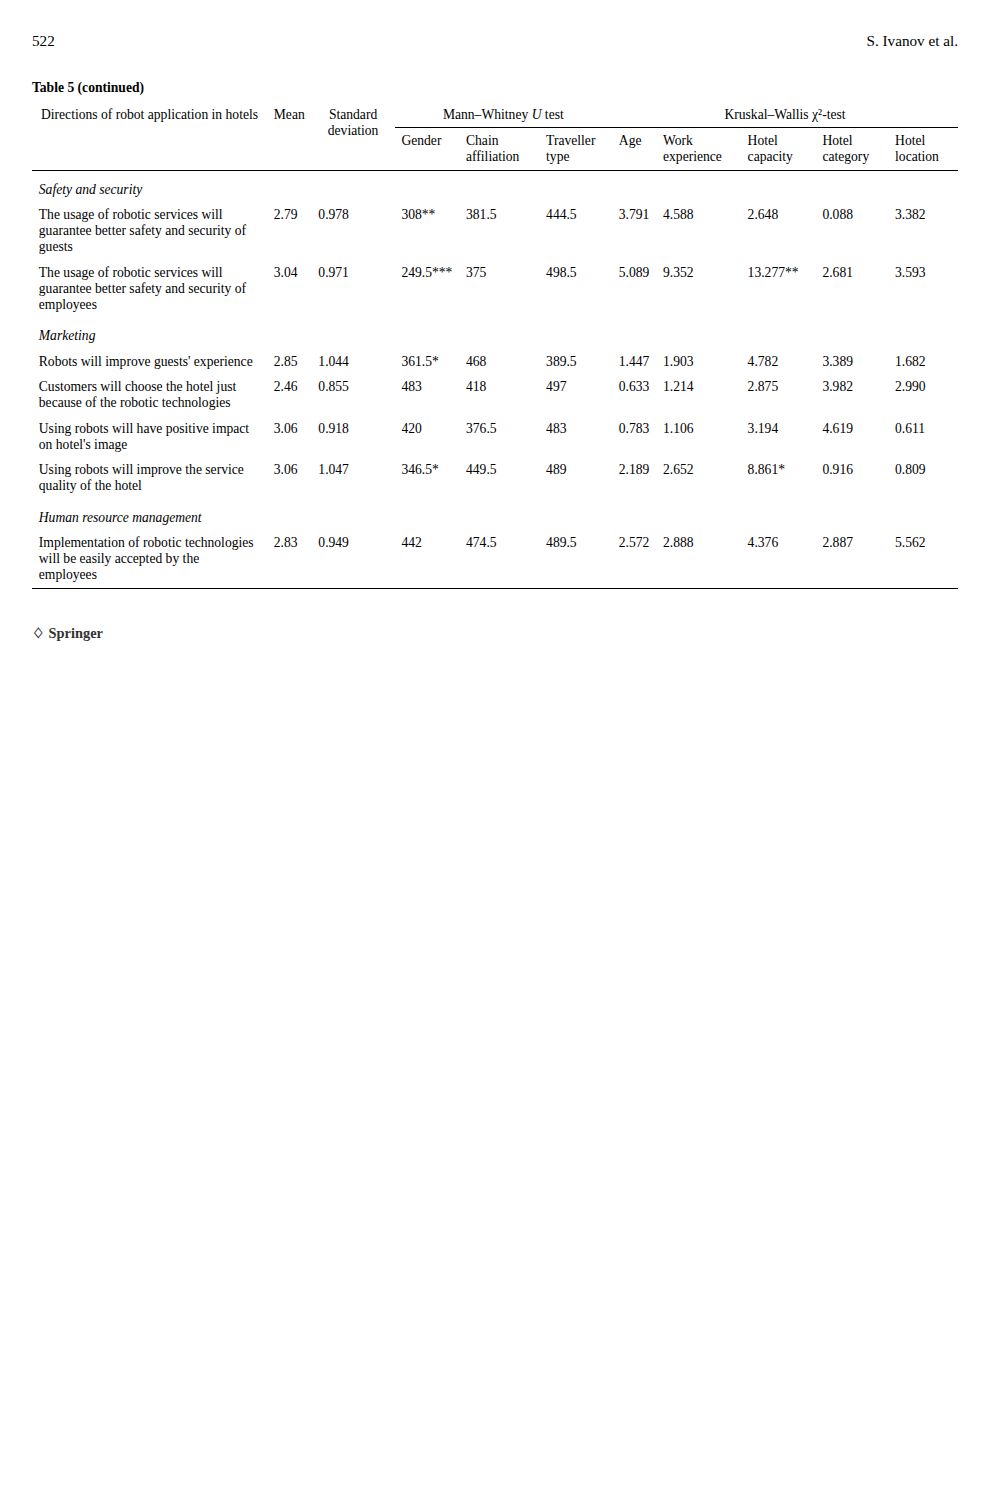522 S. Ivanov et al.
Table 5 (continued)
| Directions of robot application in hotels | Mean | Standard deviation | Mann–Whitney U test | Kruskal–Wallis χ²-test |
| --- | --- | --- | --- | --- |
| Gender | Chain affiliation | Traveller type | Age | Work experience | Hotel capacity | Hotel category | Hotel location |
| Safety and security |
| The usage of robotic services will guarantee better safety and security of guests | 2.79 | 0.978 | 308** | 381.5 | 444.5 | 3.791 | 4.588 | 2.648 | 0.088 | 3.382 |
| The usage of robotic services will guarantee better safety and security of employees | 3.04 | 0.971 | 249.5*** | 375 | 498.5 | 5.089 | 9.352 | 13.277** | 2.681 | 3.593 |
| Marketing |
| Robots will improve guests' experience | 2.85 | 1.044 | 361.5* | 468 | 389.5 | 1.447 | 1.903 | 4.782 | 3.389 | 1.682 |
| Customers will choose the hotel just because of the robotic technologies | 2.46 | 0.855 | 483 | 418 | 497 | 0.633 | 1.214 | 2.875 | 3.982 | 2.990 |
| Using robots will have positive impact on hotel's image | 3.06 | 0.918 | 420 | 376.5 | 483 | 0.783 | 1.106 | 3.194 | 4.619 | 0.611 |
| Using robots will improve the service quality of the hotel | 3.06 | 1.047 | 346.5* | 449.5 | 489 | 2.189 | 2.652 | 8.861* | 0.916 | 0.809 |
| Human resource management |
| Implementation of robotic technologies will be easily accepted by the employees | 2.83 | 0.949 | 442 | 474.5 | 489.5 | 2.572 | 2.888 | 4.376 | 2.887 | 5.562 |
♢ Springer